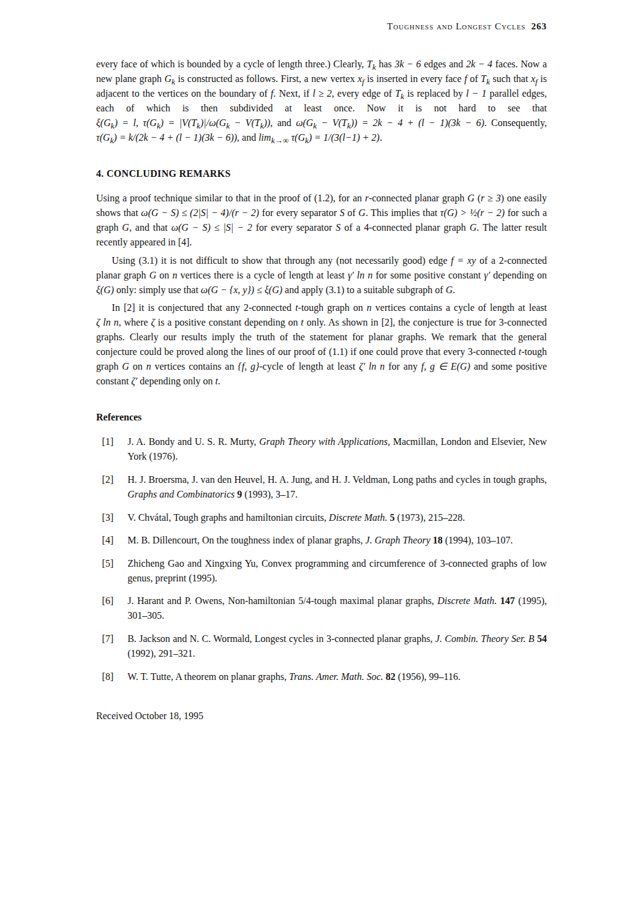Toughness and Longest Cycles263
every face of which is bounded by a cycle of length three.) Clearly, Tk has 3k − 6 edges and 2k − 4 faces. Now a new plane graph Gk is constructed as follows. First, a new vertex xf is inserted in every face f of Tk such that xf is adjacent to the vertices on the boundary of f. Next, if l ≥ 2, every edge of Tk is replaced by l − 1 parallel edges, each of which is then subdivided at least once. Now it is not hard to see that ξ(Gk) = l, τ(Gk) = |V(Tk)|/ω(Gk − V(Tk)), and ω(Gk − V(Tk)) = 2k − 4 + (l − 1)(3k − 6). Consequently, τ(Gk) = k/(2k − 4 + (l − 1)(3k − 6)), and limk→∞ τ(Gk) = 1/(3(l−1) + 2).
4. Concluding Remarks
Using a proof technique similar to that in the proof of (1.2), for an r-connected planar graph G (r ≥ 3) one easily shows that ω(G − S) ≤ (2|S| − 4)/(r − 2) for every separator S of G. This implies that τ(G) > ½(r − 2) for such a graph G, and that ω(G − S) ≤ |S| − 2 for every separator S of a 4-connected planar graph G. The latter result recently appeared in [4].
Using (3.1) it is not difficult to show that through any (not necessarily good) edge f = xy of a 2-connected planar graph G on n vertices there is a cycle of length at least γ′ ln n for some positive constant γ′ depending on ξ(G) only: simply use that ω(G − {x, y}) ≤ ξ(G) and apply (3.1) to a suitable subgraph of G.
In [2] it is conjectured that any 2-connected t-tough graph on n vertices contains a cycle of length at least ζ ln n, where ζ is a positive constant depending on t only. As shown in [2], the conjecture is true for 3-connected graphs. Clearly our results imply the truth of the statement for planar graphs. We remark that the general conjecture could be proved along the lines of our proof of (1.1) if one could prove that every 3-connected t-tough graph G on n vertices contains an {f, g}-cycle of length at least ζ′ ln n for any f, g ∈ E(G) and some positive constant ζ′ depending only on t.
References
[1] J. A. Bondy and U. S. R. Murty, Graph Theory with Applications, Macmillan, London and Elsevier, New York (1976).
[2] H. J. Broersma, J. van den Heuvel, H. A. Jung, and H. J. Veldman, Long paths and cycles in tough graphs, Graphs and Combinatorics 9 (1993), 3–17.
[3] V. Chvátal, Tough graphs and hamiltonian circuits, Discrete Math. 5 (1973), 215–228.
[4] M. B. Dillencourt, On the toughness index of planar graphs, J. Graph Theory 18 (1994), 103–107.
[5] Zhicheng Gao and Xingxing Yu, Convex programming and circumference of 3-connected graphs of low genus, preprint (1995).
[6] J. Harant and P. Owens, Non-hamiltonian 5/4-tough maximal planar graphs, Discrete Math. 147 (1995), 301–305.
[7] B. Jackson and N. C. Wormald, Longest cycles in 3-connected planar graphs, J. Combin. Theory Ser. B 54 (1992), 291–321.
[8] W. T. Tutte, A theorem on planar graphs, Trans. Amer. Math. Soc. 82 (1956), 99–116.
Received October 18, 1995